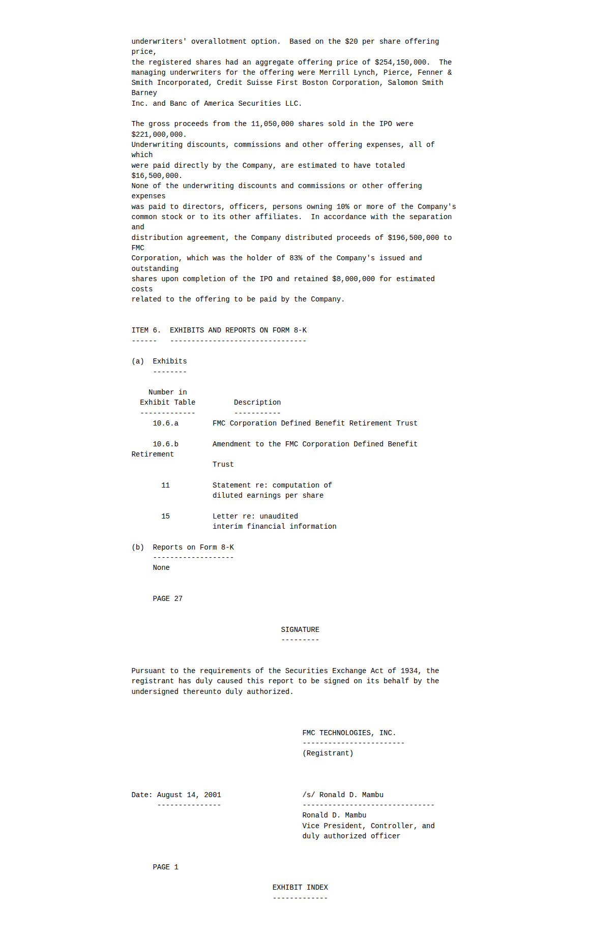underwriters' overallotment option.  Based on the $20 per share offering price,
the registered shares had an aggregate offering price of $254,150,000.  The
managing underwriters for the offering were Merrill Lynch, Pierce, Fenner &
Smith Incorporated, Credit Suisse First Boston Corporation, Salomon Smith Barney
Inc. and Banc of America Securities LLC.

The gross proceeds from the 11,050,000 shares sold in the IPO were $221,000,000.
Underwriting discounts, commissions and other offering expenses, all of which
were paid directly by the Company, are estimated to have totaled $16,500,000.
None of the underwriting discounts and commissions or other offering expenses
was paid to directors, officers, persons owning 10% or more of the Company's
common stock or to its other affiliates.  In accordance with the separation and
distribution agreement, the Company distributed proceeds of $196,500,000 to FMC
Corporation, which was the holder of 83% of the Company's issued and outstanding
shares upon completion of the IPO and retained $8,000,000 for estimated costs
related to the offering to be paid by the Company.


ITEM 6.  EXHIBITS AND REPORTS ON FORM 8-K
------   --------------------------------

(a)  Exhibits
     --------

    Number in
  Exhibit Table         Description
  -------------         -----------
     10.6.a        FMC Corporation Defined Benefit Retirement Trust

     10.6.b        Amendment to the FMC Corporation Defined Benefit Retirement
                   Trust

       11          Statement re: computation of
                   diluted earnings per share

       15          Letter re: unaudited
                   interim financial information

(b)  Reports on Form 8-K
     -------------------
     None


     PAGE 27


                                   SIGNATURE
                                   ---------


Pursuant to the requirements of the Securities Exchange Act of 1934, the
registrant has duly caused this report to be signed on its behalf by the
undersigned thereunto duly authorized.



                                        FMC TECHNOLOGIES, INC.
                                        ------------------------
                                        (Registrant)



Date: August 14, 2001                   /s/ Ronald D. Mambu
      ---------------                   -------------------------------
                                        Ronald D. Mambu
                                        Vice President, Controller, and
                                        duly authorized officer


     PAGE 1

                                 EXHIBIT INDEX
                                 -------------